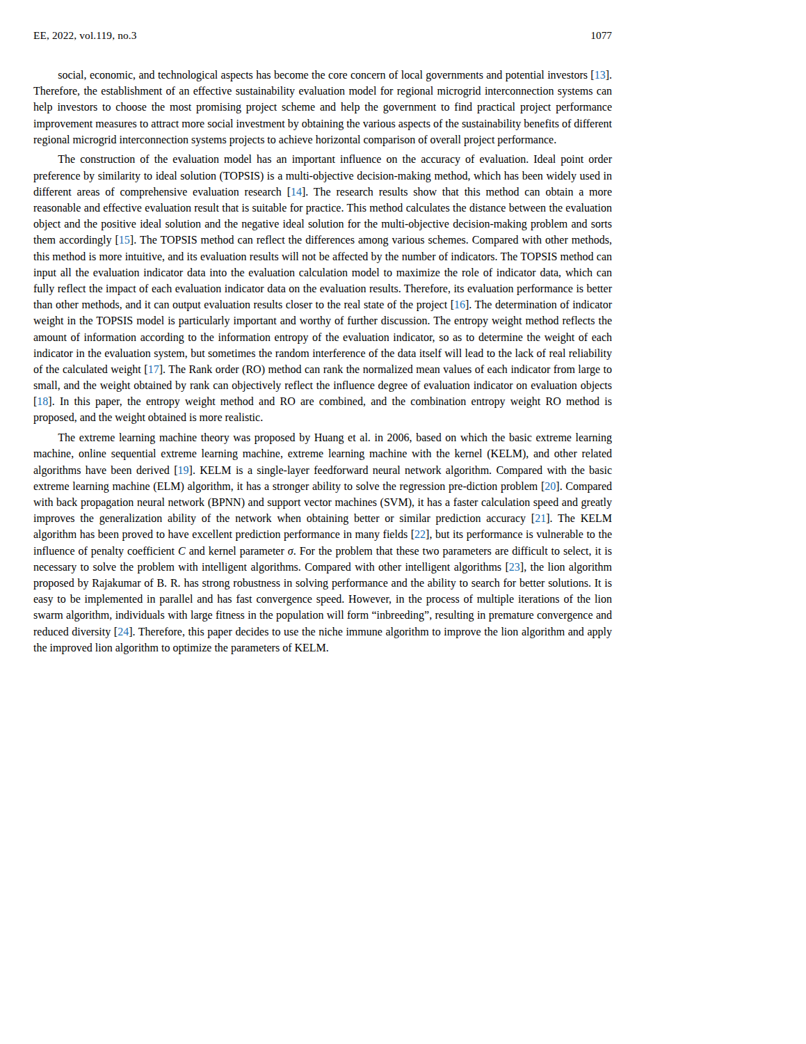EE, 2022, vol.119, no.3 1077
social, economic, and technological aspects has become the core concern of local governments and potential investors [13]. Therefore, the establishment of an effective sustainability evaluation model for regional microgrid interconnection systems can help investors to choose the most promising project scheme and help the government to find practical project performance improvement measures to attract more social investment by obtaining the various aspects of the sustainability benefits of different regional microgrid interconnection systems projects to achieve horizontal comparison of overall project performance.
The construction of the evaluation model has an important influence on the accuracy of evaluation. Ideal point order preference by similarity to ideal solution (TOPSIS) is a multi-objective decision-making method, which has been widely used in different areas of comprehensive evaluation research [14]. The research results show that this method can obtain a more reasonable and effective evaluation result that is suitable for practice. This method calculates the distance between the evaluation object and the positive ideal solution and the negative ideal solution for the multi-objective decision-making problem and sorts them accordingly [15]. The TOPSIS method can reflect the differences among various schemes. Compared with other methods, this method is more intuitive, and its evaluation results will not be affected by the number of indicators. The TOPSIS method can input all the evaluation indicator data into the evaluation calculation model to maximize the role of indicator data, which can fully reflect the impact of each evaluation indicator data on the evaluation results. Therefore, its evaluation performance is better than other methods, and it can output evaluation results closer to the real state of the project [16]. The determination of indicator weight in the TOPSIS model is particularly important and worthy of further discussion. The entropy weight method reflects the amount of information according to the information entropy of the evaluation indicator, so as to determine the weight of each indicator in the evaluation system, but sometimes the random interference of the data itself will lead to the lack of real reliability of the calculated weight [17]. The Rank order (RO) method can rank the normalized mean values of each indicator from large to small, and the weight obtained by rank can objectively reflect the influence degree of evaluation indicator on evaluation objects [18]. In this paper, the entropy weight method and RO are combined, and the combination entropy weight RO method is proposed, and the weight obtained is more realistic.
The extreme learning machine theory was proposed by Huang et al. in 2006, based on which the basic extreme learning machine, online sequential extreme learning machine, extreme learning machine with the kernel (KELM), and other related algorithms have been derived [19]. KELM is a single-layer feedforward neural network algorithm. Compared with the basic extreme learning machine (ELM) algorithm, it has a stronger ability to solve the regression pre-diction problem [20]. Compared with back propagation neural network (BPNN) and support vector machines (SVM), it has a faster calculation speed and greatly improves the generalization ability of the network when obtaining better or similar prediction accuracy [21]. The KELM algorithm has been proved to have excellent prediction performance in many fields [22], but its performance is vulnerable to the influence of penalty coefficient C and kernel parameter σ. For the problem that these two parameters are difficult to select, it is necessary to solve the problem with intelligent algorithms. Compared with other intelligent algorithms [23], the lion algorithm proposed by Rajakumar of B. R. has strong robustness in solving performance and the ability to search for better solutions. It is easy to be implemented in parallel and has fast convergence speed. However, in the process of multiple iterations of the lion swarm algorithm, individuals with large fitness in the population will form “inbreeding”, resulting in premature convergence and reduced diversity [24]. Therefore, this paper decides to use the niche immune algorithm to improve the lion algorithm and apply the improved lion algorithm to optimize the parameters of KELM.